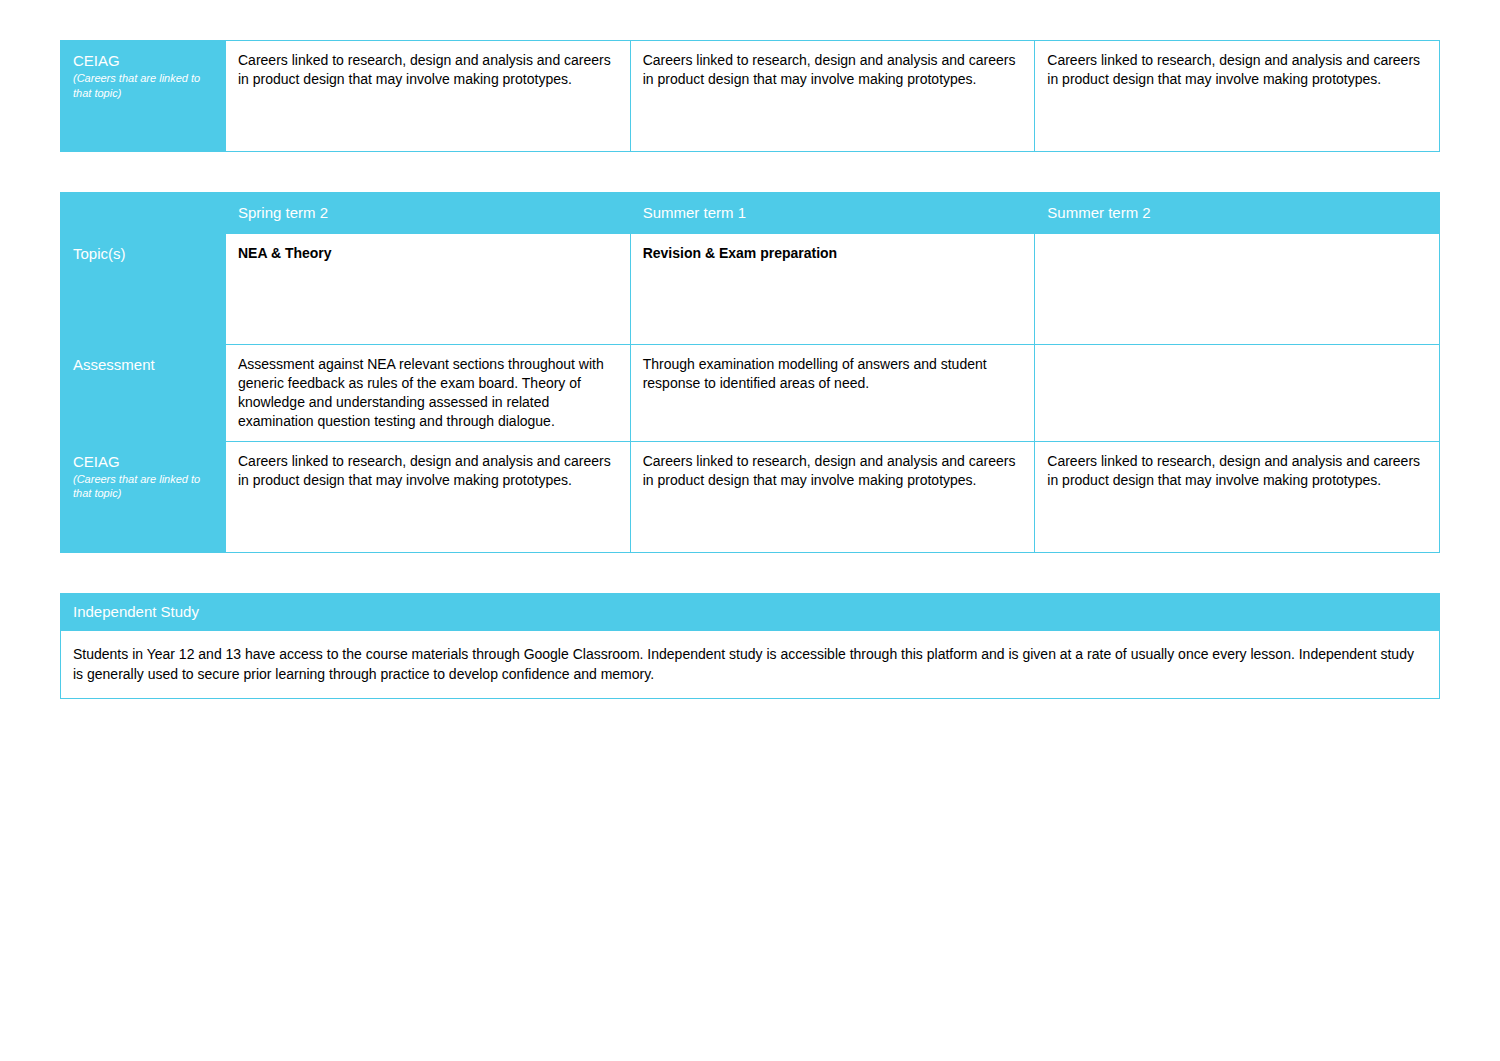| CEIAG (Careers that are linked to that topic) | Careers linked to research, design and analysis and careers in product design that may involve making prototypes. | Careers linked to research, design and analysis and careers in product design that may involve making prototypes. | Careers linked to research, design and analysis and careers in product design that may involve making prototypes. |
| | Spring term 2 | Summer term 1 | Summer term 2 |
| Topic(s) | NEA & Theory | Revision & Exam preparation | |
| Assessment | Assessment against NEA relevant sections throughout with generic feedback as rules of the exam board. Theory of knowledge and understanding assessed in related examination question testing and through dialogue. | Through examination modelling of answers and student response to identified areas of need. | |
| CEIAG (Careers that are linked to that topic) | Careers linked to research, design and analysis and careers in product design that may involve making prototypes. | Careers linked to research, design and analysis and careers in product design that may involve making prototypes. | Careers linked to research, design and analysis and careers in product design that may involve making prototypes. |
| Independent Study |
| Students in Year 12 and 13 have access to the course materials through Google Classroom. Independent study is accessible through this platform and is given at a rate of usually once every lesson. Independent study is generally used to secure prior learning through practice to develop confidence and memory. |